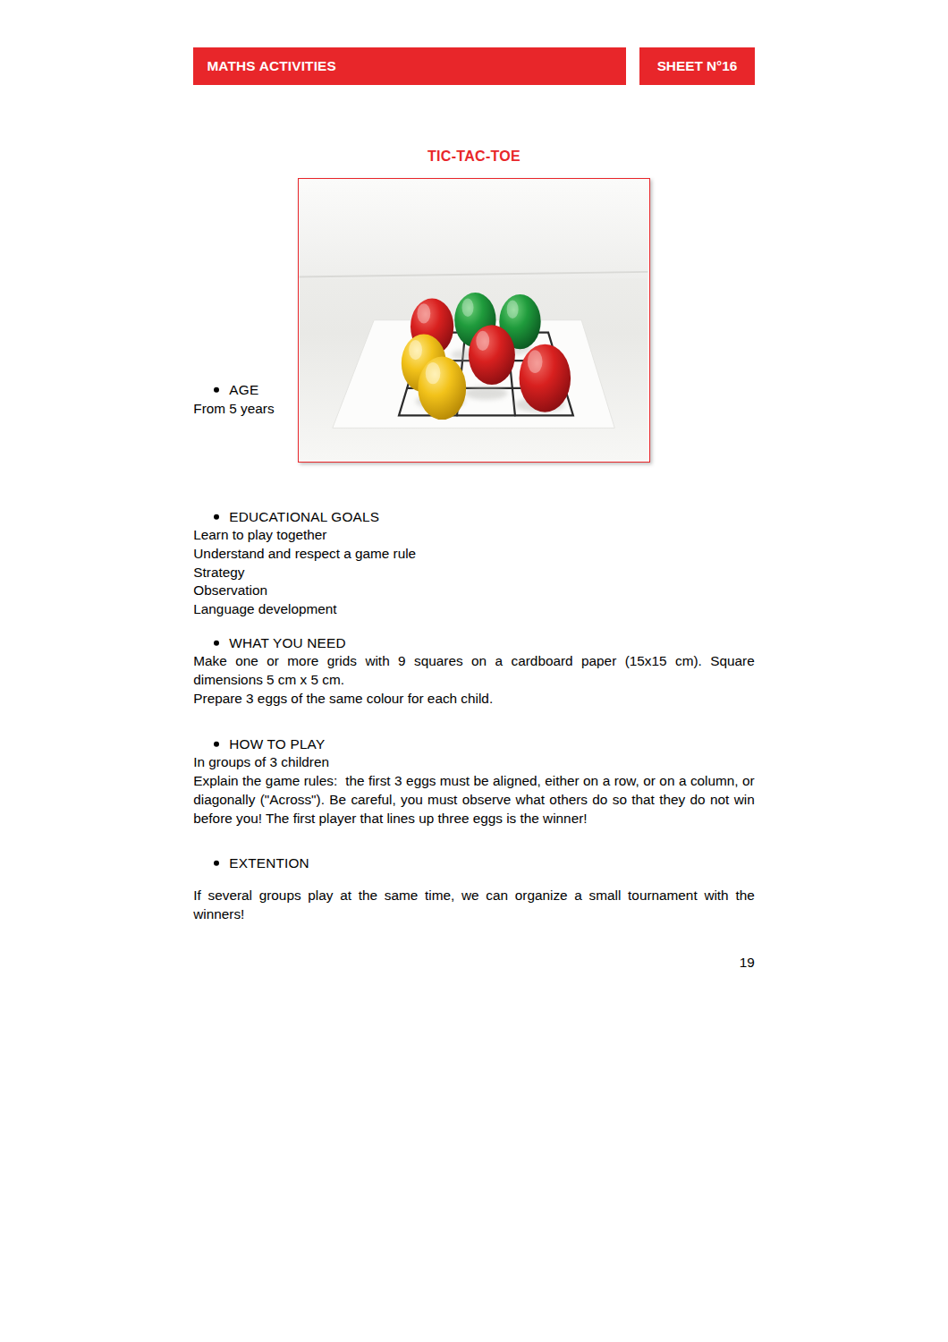MATHS ACTIVITIES
SHEET N°16
TIC-TAC-TOE
AGE
From 5 years
EDUCATIONAL GOALS
Learn to play together
Understand and respect a game rule
Strategy
Observation
Language development
WHAT YOU NEED
Make one or more grids with 9 squares on a cardboard paper (15x15 cm). Square dimensions 5 cm x 5 cm.
Prepare 3 eggs of the same colour for each child.
HOW TO PLAY
In groups of 3 children
Explain the game rules: the first 3 eggs must be aligned, either on a row, or on a column, or diagonally ("Across"). Be careful, you must observe what others do so that they do not win before you! The first player that lines up three eggs is the winner!
EXTENTION
If several groups play at the same time, we can organize a small tournament with the winners!
19